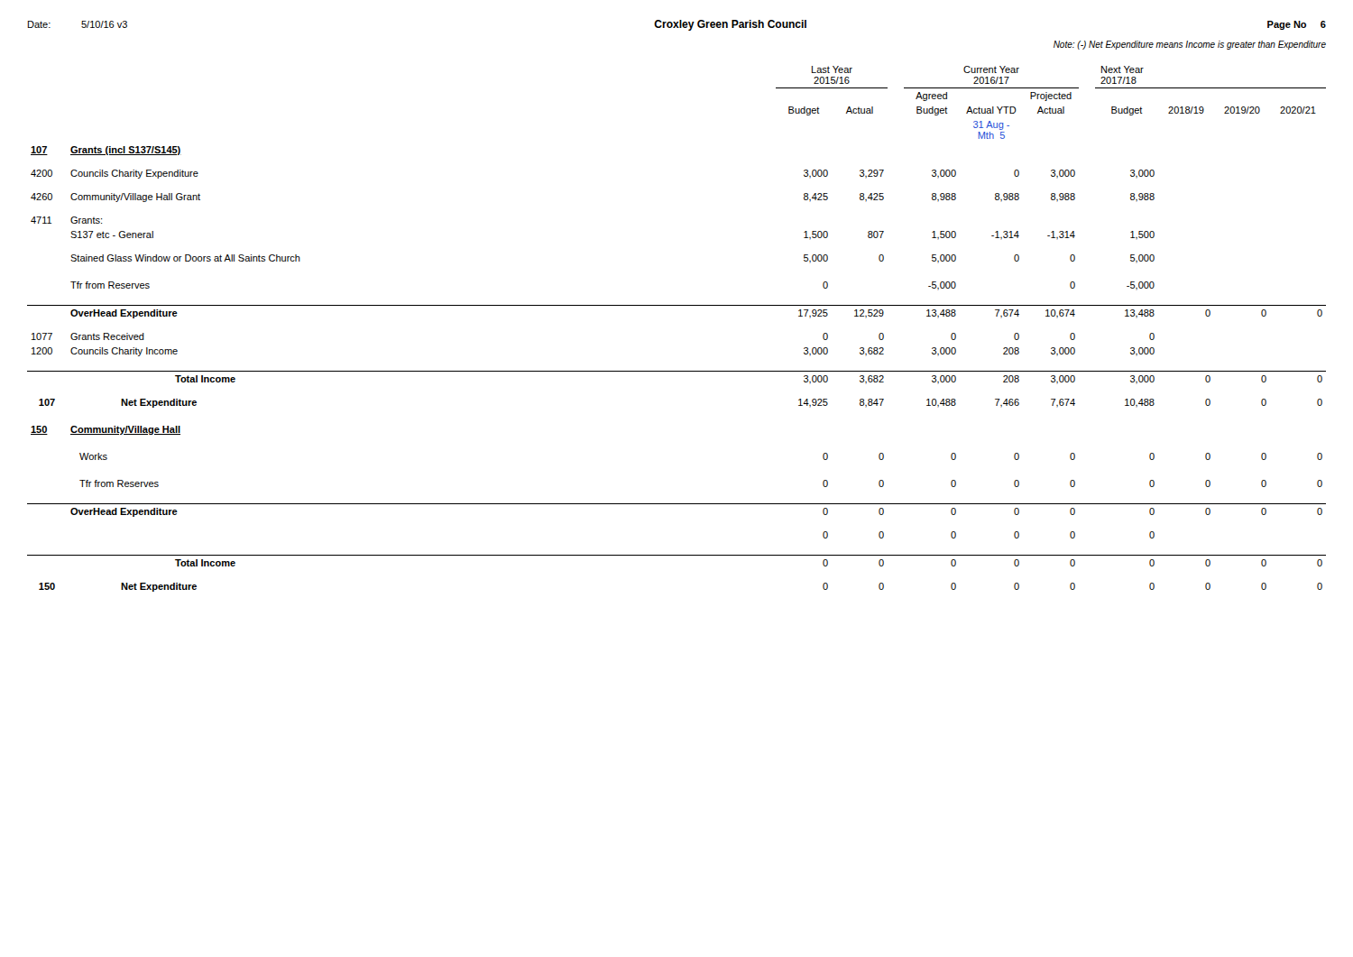Date:
5/10/16 v3
Croxley Green Parish Council
Page No 6
Note: (-) Net Expenditure means Income is greater than Expenditure
| | | Last Year 2015/16 | | Current Year 2016/17 | | Next Year 2017/18 |
| | | | | | Agreed | | Projected | | | | | |
| | | Budget | Actual | | Budget | Actual YTD | Actual | | Budget | 2018/19 | 2019/20 | 2020/21 |
| | | | | | | 31 Aug - Mth 5 | | | | | | |
| 107 | Grants (incl S137/S145) | |
| 4200 | Councils Charity Expenditure | 3,000 | 3,297 | | 3,000 | 0 | 3,000 | | 3,000 | | | |
| 4260 | Community/Village Hall Grant | 8,425 | 8,425 | | 8,988 | 8,988 | 8,988 | | 8,988 | | | |
| 4711 | Grants: | |
| | S137 etc - General | 1,500 | 807 | | 1,500 | -1,314 | -1,314 | | 1,500 | | | |
| | Stained Glass Window or Doors at All Saints Church | 5,000 | 0 | | 5,000 | 0 | 0 | | 5,000 | | | |
| | Tfr from Reserves | 0 | | | -5,000 | | 0 | | -5,000 | | | |
| | OverHead Expenditure | 17,925 | 12,529 | | 13,488 | 7,674 | 10,674 | | 13,488 | 0 | 0 | 0 |
| 1077 | Grants Received | 0 | 0 | | 0 | 0 | 0 | | 0 | | | |
| 1200 | Councils Charity Income | 3,000 | 3,682 | | 3,000 | 208 | 3,000 | | 3,000 | | | |
| | Total Income | 3,000 | 3,682 | | 3,000 | 208 | 3,000 | | 3,000 | 0 | 0 | 0 |
| 107 | Net Expenditure | 14,925 | 8,847 | | 10,488 | 7,466 | 7,674 | | 10,488 | 0 | 0 | 0 |
| 150 | Community/Village Hall | |
| | Works | 0 | 0 | | 0 | 0 | 0 | | 0 | 0 | 0 | 0 |
| | Tfr from Reserves | 0 | 0 | | 0 | 0 | 0 | | 0 | 0 | 0 | 0 |
| | OverHead Expenditure | 0 | 0 | | 0 | 0 | 0 | | 0 | 0 | 0 | 0 |
| | | 0 | 0 | | 0 | 0 | 0 | | 0 | | | |
| | Total Income | 0 | 0 | | 0 | 0 | 0 | | 0 | 0 | 0 | 0 |
| 150 | Net Expenditure | 0 | 0 | | 0 | 0 | 0 | | 0 | 0 | 0 | 0 |